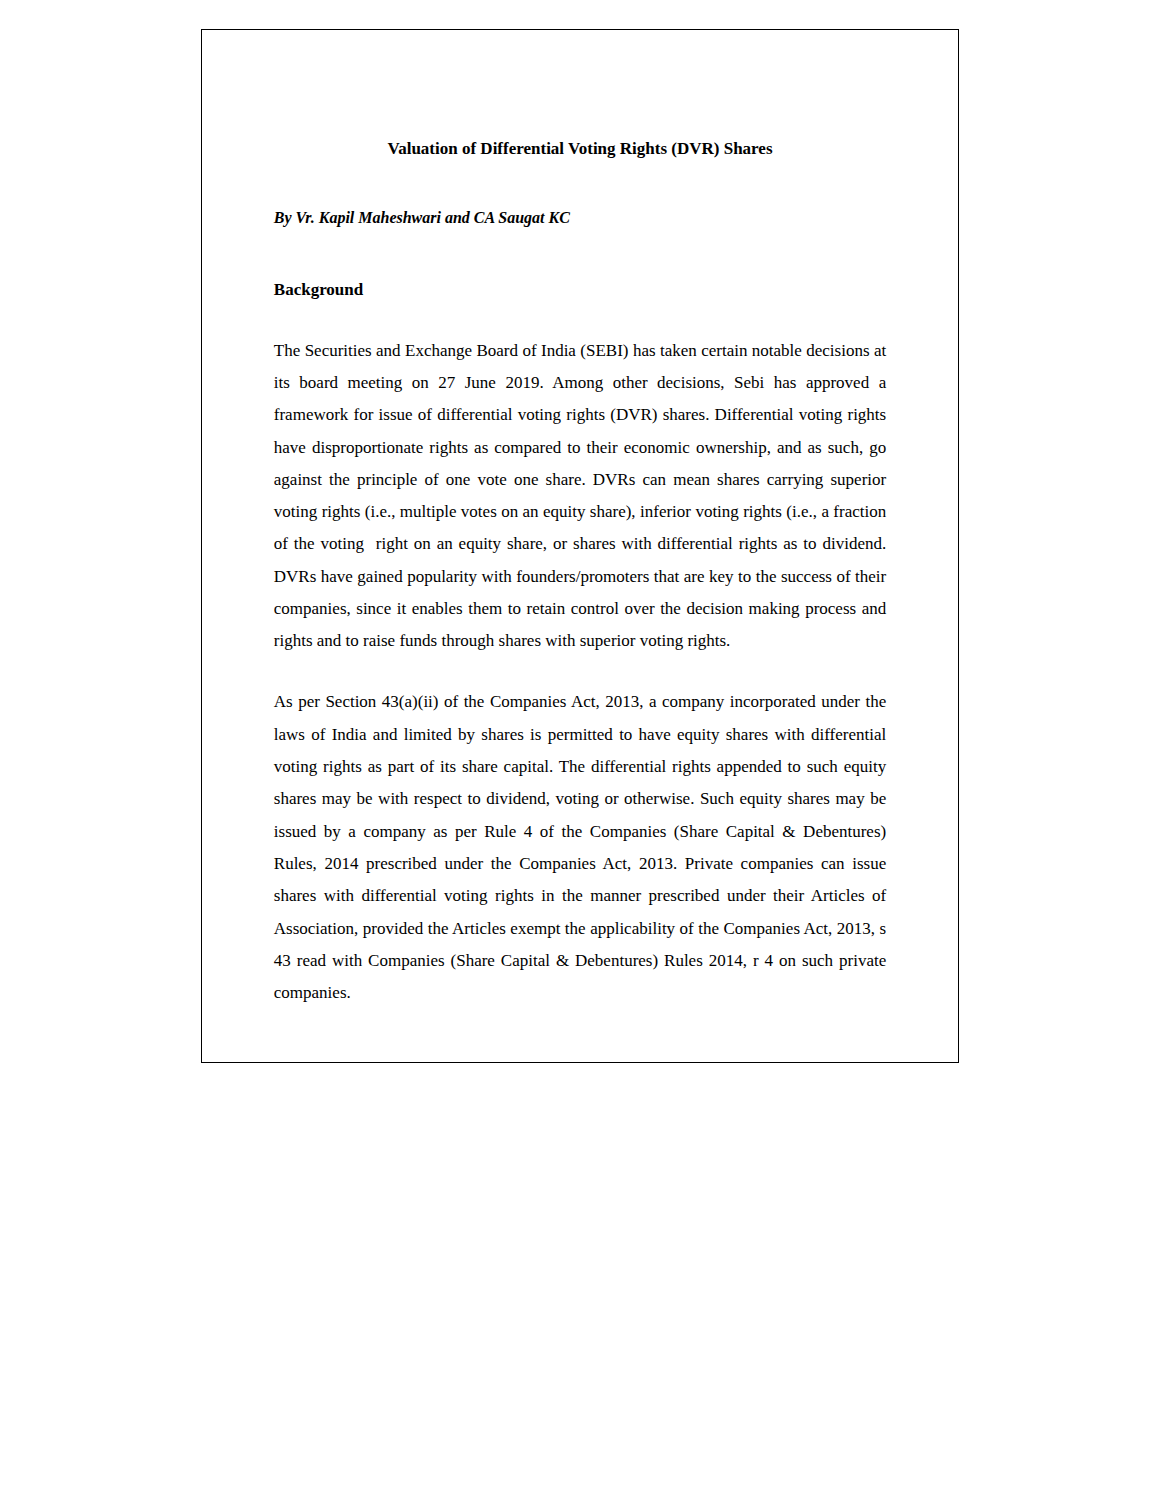Valuation of Differential Voting Rights (DVR) Shares
By Vr. Kapil Maheshwari and CA Saugat KC
Background
The Securities and Exchange Board of India (SEBI) has taken certain notable decisions at its board meeting on 27 June 2019. Among other decisions, Sebi has approved a framework for issue of differential voting rights (DVR) shares. Differential voting rights have disproportionate rights as compared to their economic ownership, and as such, go against the principle of one vote one share. DVRs can mean shares carrying superior voting rights (i.e., multiple votes on an equity share), inferior voting rights (i.e., a fraction of the voting right on an equity share, or shares with differential rights as to dividend. DVRs have gained popularity with founders/promoters that are key to the success of their companies, since it enables them to retain control over the decision making process and rights and to raise funds through shares with superior voting rights.
As per Section 43(a)(ii) of the Companies Act, 2013, a company incorporated under the laws of India and limited by shares is permitted to have equity shares with differential voting rights as part of its share capital. The differential rights appended to such equity shares may be with respect to dividend, voting or otherwise. Such equity shares may be issued by a company as per Rule 4 of the Companies (Share Capital & Debentures) Rules, 2014 prescribed under the Companies Act, 2013. Private companies can issue shares with differential voting rights in the manner prescribed under their Articles of Association, provided the Articles exempt the applicability of the Companies Act, 2013, s 43 read with Companies (Share Capital & Debentures) Rules 2014, r 4 on such private companies.